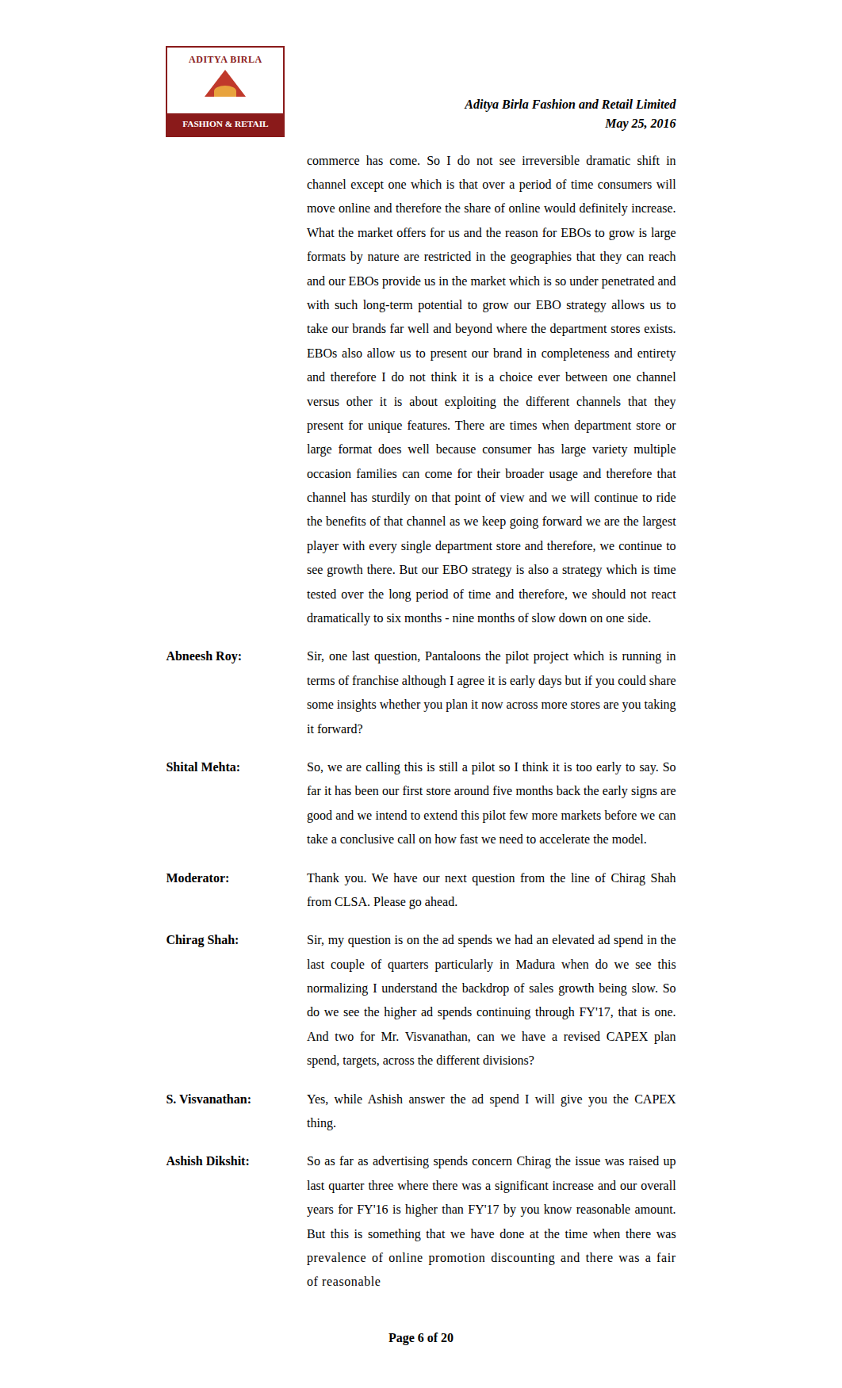ADITYA BIRLA
FASHION & RETAIL
Aditya Birla Fashion and Retail Limited
May 25, 2016
commerce has come. So I do not see irreversible dramatic shift in channel except one which is that over a period of time consumers will move online and therefore the share of online would definitely increase. What the market offers for us and the reason for EBOs to grow is large formats by nature are restricted in the geographies that they can reach and our EBOs provide us in the market which is so under penetrated and with such long-term potential to grow our EBO strategy allows us to take our brands far well and beyond where the department stores exists. EBOs also allow us to present our brand in completeness and entirety and therefore I do not think it is a choice ever between one channel versus other it is about exploiting the different channels that they present for unique features. There are times when department store or large format does well because consumer has large variety multiple occasion families can come for their broader usage and therefore that channel has sturdily on that point of view and we will continue to ride the benefits of that channel as we keep going forward we are the largest player with every single department store and therefore, we continue to see growth there. But our EBO strategy is also a strategy which is time tested over the long period of time and therefore, we should not react dramatically to six months - nine months of slow down on one side.
Abneesh Roy:
Sir, one last question, Pantaloons the pilot project which is running in terms of franchise although I agree it is early days but if you could share some insights whether you plan it now across more stores are you taking it forward?
Shital Mehta:
So, we are calling this is still a pilot so I think it is too early to say. So far it has been our first store around five months back the early signs are good and we intend to extend this pilot few more markets before we can take a conclusive call on how fast we need to accelerate the model.
Moderator:
Thank you. We have our next question from the line of Chirag Shah from CLSA. Please go ahead.
Chirag Shah:
Sir, my question is on the ad spends we had an elevated ad spend in the last couple of quarters particularly in Madura when do we see this normalizing I understand the backdrop of sales growth being slow. So do we see the higher ad spends continuing through FY'17, that is one. And two for Mr. Visvanathan, can we have a revised CAPEX plan spend, targets, across the different divisions?
S. Visvanathan:
Yes, while Ashish answer the ad spend I will give you the CAPEX thing.
Ashish Dikshit:
So as far as advertising spends concern Chirag the issue was raised up last quarter three where there was a significant increase and our overall years for FY'16 is higher than FY'17 by you know reasonable amount. But this is something that we have done at the time when there was prevalence of online promotion discounting and there was a fair of reasonable
Page 6 of 20